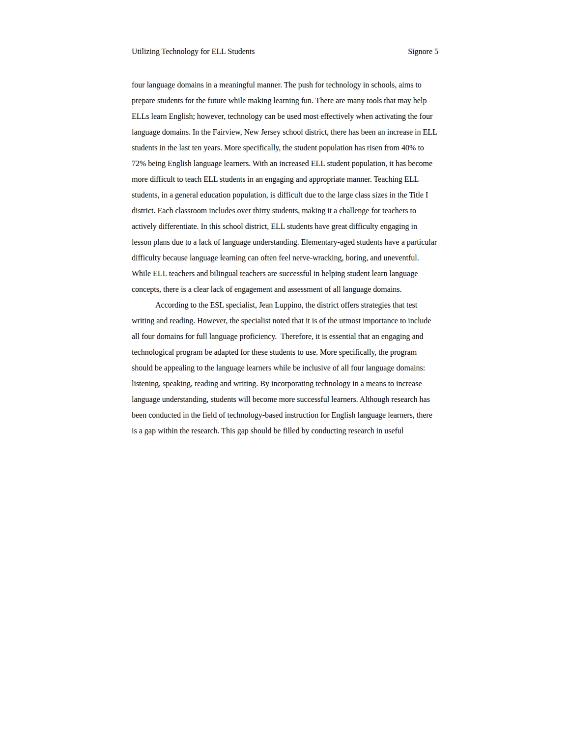Utilizing Technology for ELL Students Signore 5
four language domains in a meaningful manner. The push for technology in schools, aims to prepare students for the future while making learning fun. There are many tools that may help ELLs learn English; however, technology can be used most effectively when activating the four language domains. In the Fairview, New Jersey school district, there has been an increase in ELL students in the last ten years. More specifically, the student population has risen from 40% to 72% being English language learners. With an increased ELL student population, it has become more difficult to teach ELL students in an engaging and appropriate manner. Teaching ELL students, in a general education population, is difficult due to the large class sizes in the Title I district. Each classroom includes over thirty students, making it a challenge for teachers to actively differentiate. In this school district, ELL students have great difficulty engaging in lesson plans due to a lack of language understanding. Elementary-aged students have a particular difficulty because language learning can often feel nerve-wracking, boring, and uneventful. While ELL teachers and bilingual teachers are successful in helping student learn language concepts, there is a clear lack of engagement and assessment of all language domains.
According to the ESL specialist, Jean Luppino, the district offers strategies that test writing and reading. However, the specialist noted that it is of the utmost importance to include all four domains for full language proficiency. Therefore, it is essential that an engaging and technological program be adapted for these students to use. More specifically, the program should be appealing to the language learners while be inclusive of all four language domains: listening, speaking, reading and writing. By incorporating technology in a means to increase language understanding, students will become more successful learners. Although research has been conducted in the field of technology-based instruction for English language learners, there is a gap within the research. This gap should be filled by conducting research in useful